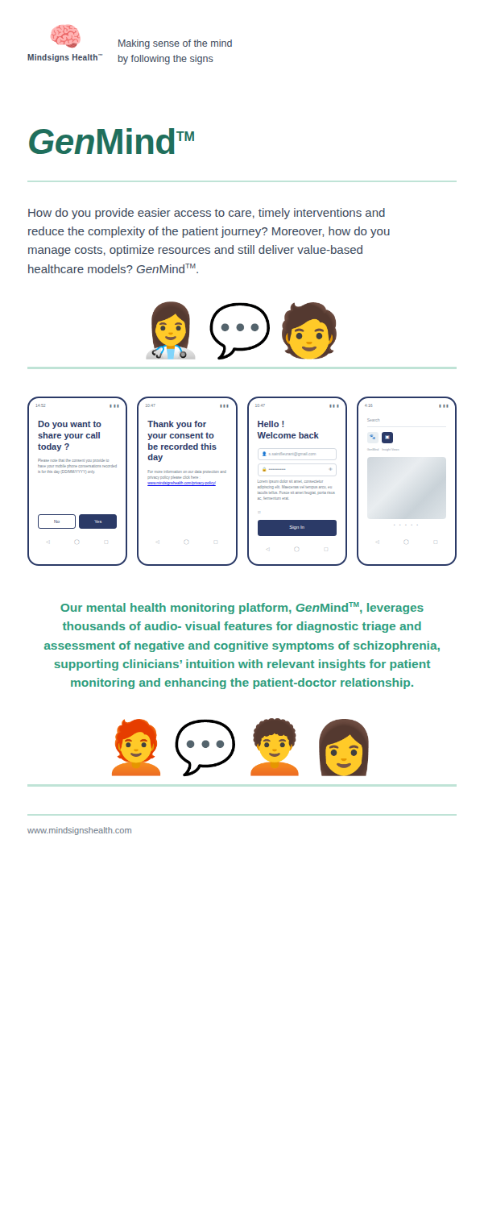🧠 Mindsigns Health™
Making sense of the mind
by following the signs
Gen MindTM
How do you provide easier access to care, timely interventions and reduce the complexity of the patient journey? Moreover, how do you manage costs, optimize resources and still deliver value-based healthcare models? Gen MindTM.
👩‍⚕️💬🧑
14:52▮ ▮ ▮
Do you want to share your call today ?
Please note that the consent you provide to have your mobile phone conversations recorded is for this day (DD/MM/YYYY) only.
No Yes
◁◯▢
10:47▮ ▮ ▮
Thank you for your consent to be recorded this day
For more information on our data protection and privacy policy please click here : www.mindsignshealth.com/privacy-policy/
◁◯▢
10:47▮ ▮ ▮
Hello !
Welcome back
👤s.saintfleurant@gmail.com
🔒••••••••••••👁
Lorem ipsum dolor sit amet, consectetur adipiscing elit. Maecenas vel tempus arcu, eu iaculis tellus. Fusce sit amet feugiat, porta risus ac, fermentum erat.
☑
Sign In
◁◯▢
4:16▮ ▮ ▮
Search
🐾 ▣
GenMind Insight Views
• • • • •
◁◯▢
Our mental health monitoring platform, Gen MindTM, leverages thousands of audio- visual features for diagnostic triage and assessment of negative and cognitive symptoms of schizophrenia, supporting clinicians’ intuition with relevant insights for patient monitoring and enhancing the patient-doctor relationship.
🧑‍🦰💬🧑‍🦱👩
www.mindsignshealth.com